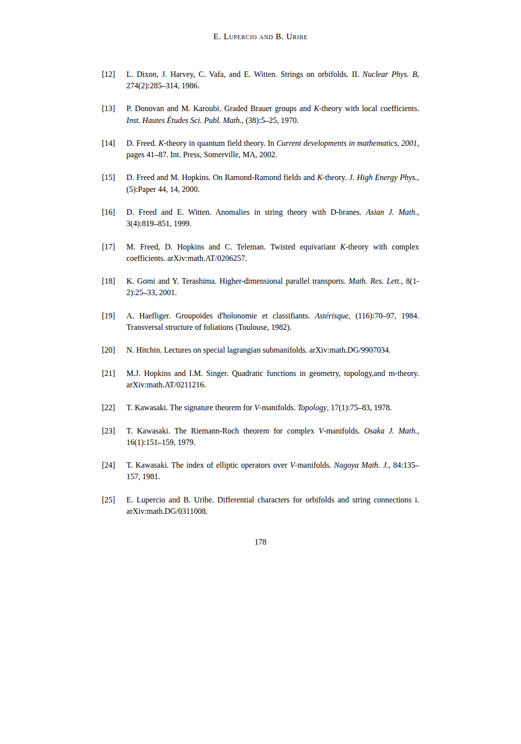E. Lupercio and B. Uribe
[12] L. Dixon, J. Harvey, C. Vafa, and E. Witten. Strings on orbifolds. II. Nuclear Phys. B, 274(2):285–314, 1986.
[13] P. Donovan and M. Karoubi. Graded Brauer groups and K-theory with local coefficients. Inst. Hautes Études Sci. Publ. Math., (38):5–25, 1970.
[14] D. Freed. K-theory in quantum field theory. In Current developments in mathematics, 2001, pages 41–87. Int. Press, Somerville, MA, 2002.
[15] D. Freed and M. Hopkins. On Ramond-Ramond fields and K-theory. J. High Energy Phys., (5):Paper 44, 14, 2000.
[16] D. Freed and E. Witten. Anomalies in string theory with D-branes. Asian J. Math., 3(4):819–851, 1999.
[17] M. Freed, D. Hopkins and C. Teleman. Twisted equivariant K-theory with complex coefficients. arXiv:math.AT/0206257.
[18] K. Gomi and Y. Terashima. Higher-dimensional parallel transports. Math. Res. Lett., 8(1-2):25–33, 2001.
[19] A. Haefliger. Groupoïdes d'holonomie et classifiants. Astérisque, (116):70–97, 1984. Transversal structure of foliations (Toulouse, 1982).
[20] N. Hitchin. Lectures on special lagrangian submanifolds. arXiv:math.DG/9907034.
[21] M.J. Hopkins and I.M. Singer. Quadratic functions in geometry, topology,and m-theory. arXiv:math.AT/0211216.
[22] T. Kawasaki. The signature theorem for V-manifolds. Topology, 17(1):75–83, 1978.
[23] T. Kawasaki. The Riemann-Roch theorem for complex V-manifolds. Osaka J. Math., 16(1):151–159, 1979.
[24] T. Kawasaki. The index of elliptic operators over V-manifolds. Nagoya Math. J., 84:135–157, 1981.
[25] E. Lupercio and B. Uribe. Differential characters for orbifolds and string connections i. arXiv:math.DG/0311008.
178